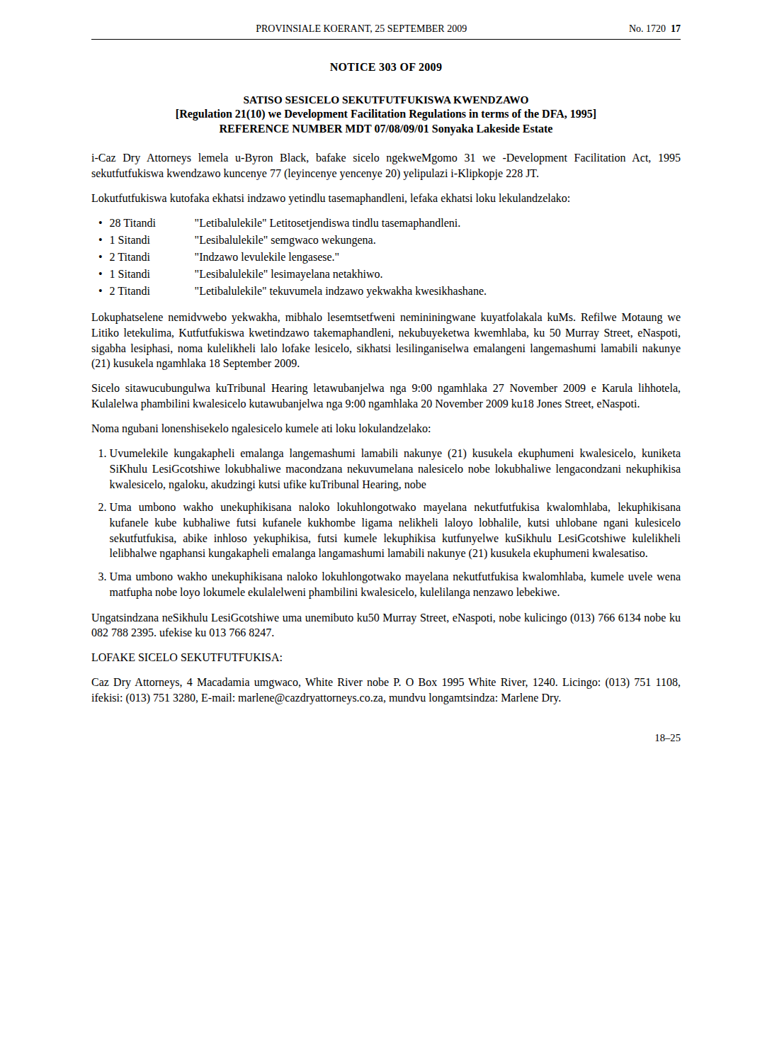PROVINSIALE KOERANT, 25 SEPTEMBER 2009 No. 1720 17
NOTICE 303 OF 2009
SATISO SESICELO SEKUTFUTFUKISWA KWENDZAWO
[Regulation 21(10) we Development Facilitation Regulations in terms of the DFA, 1995]
REFERENCE NUMBER MDT 07/08/09/01 Sonyaka Lakeside Estate
i-Caz Dry Attorneys lemela u-Byron Black, bafake sicelo ngekweMgomo 31 we -Development Facilitation Act, 1995 sekutfutfukiswa kwendzawo kuncenye 77 (leyincenye yencenye 20) yelipulazi i-Klipkopje 228 JT.
Lokutfutfukiswa kutofaka ekhatsi indzawo yetindlu tasemaphandleni, lefaka ekhatsi loku lekulandzelako:
•28 Titandi"Letibalulekile" Letitosetjendiswa tindlu tasemaphandleni.
•1 Sitandi"Lesibalulekile" semgwaco wekungena.
•2 Titandi"Indzawo levulekile lengasese."
•1 Sitandi"Lesibalulekile" lesimayelana netakhiwo.
•2 Titandi"Letibalulekile" tekuvumela indzawo yekwakha kwesikhashane.
Lokuphatselene nemidvwebo yekwakha, mibhalo lesemtsetfweni nemininingwane kuyatfolakala kuMs. Refilwe Motaung we Litiko letekulima, Kutfutfukiswa kwetindzawo takemaphandleni, nekubuyeketwa kwemhlaba, ku 50 Murray Street, eNaspoti, sigabha lesiphasi, noma kulelikheli lalo lofake lesicelo, sikhatsi lesilinganiselwa emalangeni langemashumi lamabili nakunye (21) kusukela ngamhlaka 18 September 2009.
Sicelo sitawucubungulwa kuTribunal Hearing letawubanjelwa nga 9:00 ngamhlaka 27 November 2009 e Karula lihhotela, Kulalelwa phambilini kwalesicelo kutawubanjelwa nga 9:00 ngamhlaka 20 November 2009 ku18 Jones Street, eNaspoti.
Noma ngubani lonenshisekelo ngalesicelo kumele ati loku lokulandzelako:
Uvumelekile kungakapheli emalanga langemashumi lamabili nakunye (21) kusukela ekuphumeni kwalesicelo, kuniketa SiKhulu LesiGcotshiwe lokubhaliwe macondzana nekuvumelana nalesicelo nobe lokubhaliwe lengacondzani nekuphikisa kwalesicelo, ngaloku, akudzingi kutsi ufike kuTribunal Hearing, nobe
Uma umbono wakho unekuphikisana naloko lokuhlongotwako mayelana nekutfutfukisa kwalomhlaba, lekuphikisana kufanele kube kubhaliwe futsi kufanele kukhombe ligama nelikheli laloyo lobhalile, kutsi uhlobane ngani kulesicelo sekutfutfukisa, abike inhloso yekuphikisa, futsi kumele lekuphikisa kutfunyelwe kuSikhulu LesiGcotshiwe kulelikheli lelibhalwe ngaphansi kungakapheli emalanga langamashumi lamabili nakunye (21) kusukela ekuphumeni kwalesatiso.
Uma umbono wakho unekuphikisana naloko lokuhlongotwako mayelana nekutfutfukisa kwalomhlaba, kumele uvele wena matfupha nobe loyo lokumele ekulalelweni phambilini kwalesicelo, kulelilanga nenzawo lebekiwe.
Ungatsindzana neSikhulu LesiGcotshiwe uma unemibuto ku50 Murray Street, eNaspoti, nobe kulicingo (013) 766 6134 nobe ku 082 788 2395. ufekise ku 013 766 8247.
LOFAKE SICELO SEKUTFUTFUKISA:
Caz Dry Attorneys, 4 Macadamia umgwaco, White River nobe P. O Box 1995 White River, 1240. Licingo: (013) 751 1108, ifekisi: (013) 751 3280, E-mail: marlene@cazdryattorneys.co.za, mundvu longamtsindza: Marlene Dry.
18–25